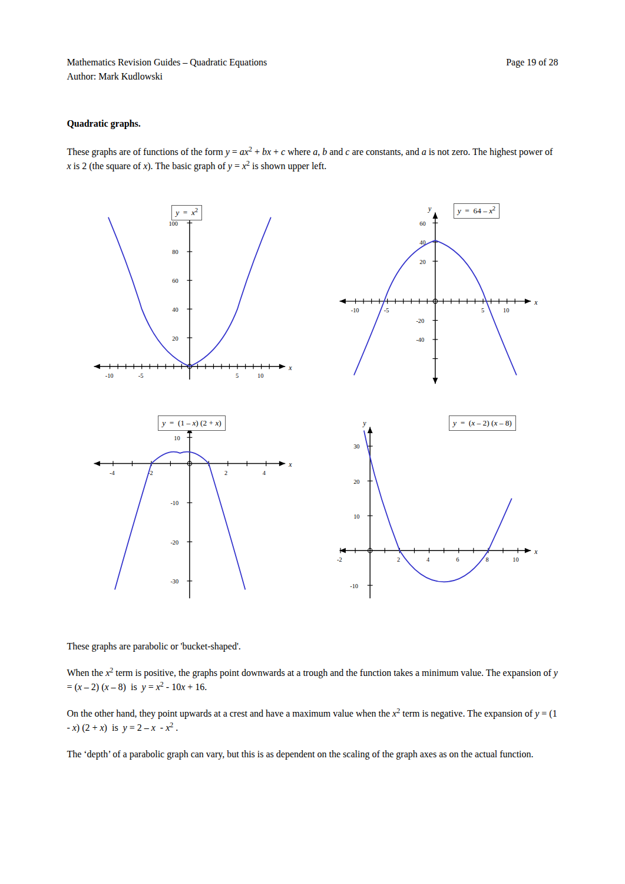Mathematics Revision Guides – Quadratic Equations
Author: Mark Kudlowski
Page 19 of 28
Quadratic graphs.
These graphs are of functions of the form y = ax2 + bx + c where a, b and c are constants, and a is not zero. The highest power of x is 2 (the square of x). The basic graph of y = x2 is shown upper left.
y = x2
x y -10 -5 5 10 20 40 60 80 100
y = 64 – x2
x y -10 -5 5 10 60 40 20 -20 -40
y = (1 – x) (2 + x)
x y -4 -2 2 4 10 -10 -20 -30
y = (x – 2) (x – 8)
x y -2 2 4 6 8 10 30 20 10 -10
These graphs are parabolic or 'bucket-shaped'.
When the x2 term is positive, the graphs point downwards at a trough and the function takes a minimum value. The expansion of y = (x – 2) (x – 8) is y = x2 - 10x + 16.
On the other hand, they point upwards at a crest and have a maximum value when the x2 term is negative. The expansion of y = (1 - x) (2 + x) is y = 2 – x - x2 .
The ‘depth’ of a parabolic graph can vary, but this is as dependent on the scaling of the graph axes as on the actual function.